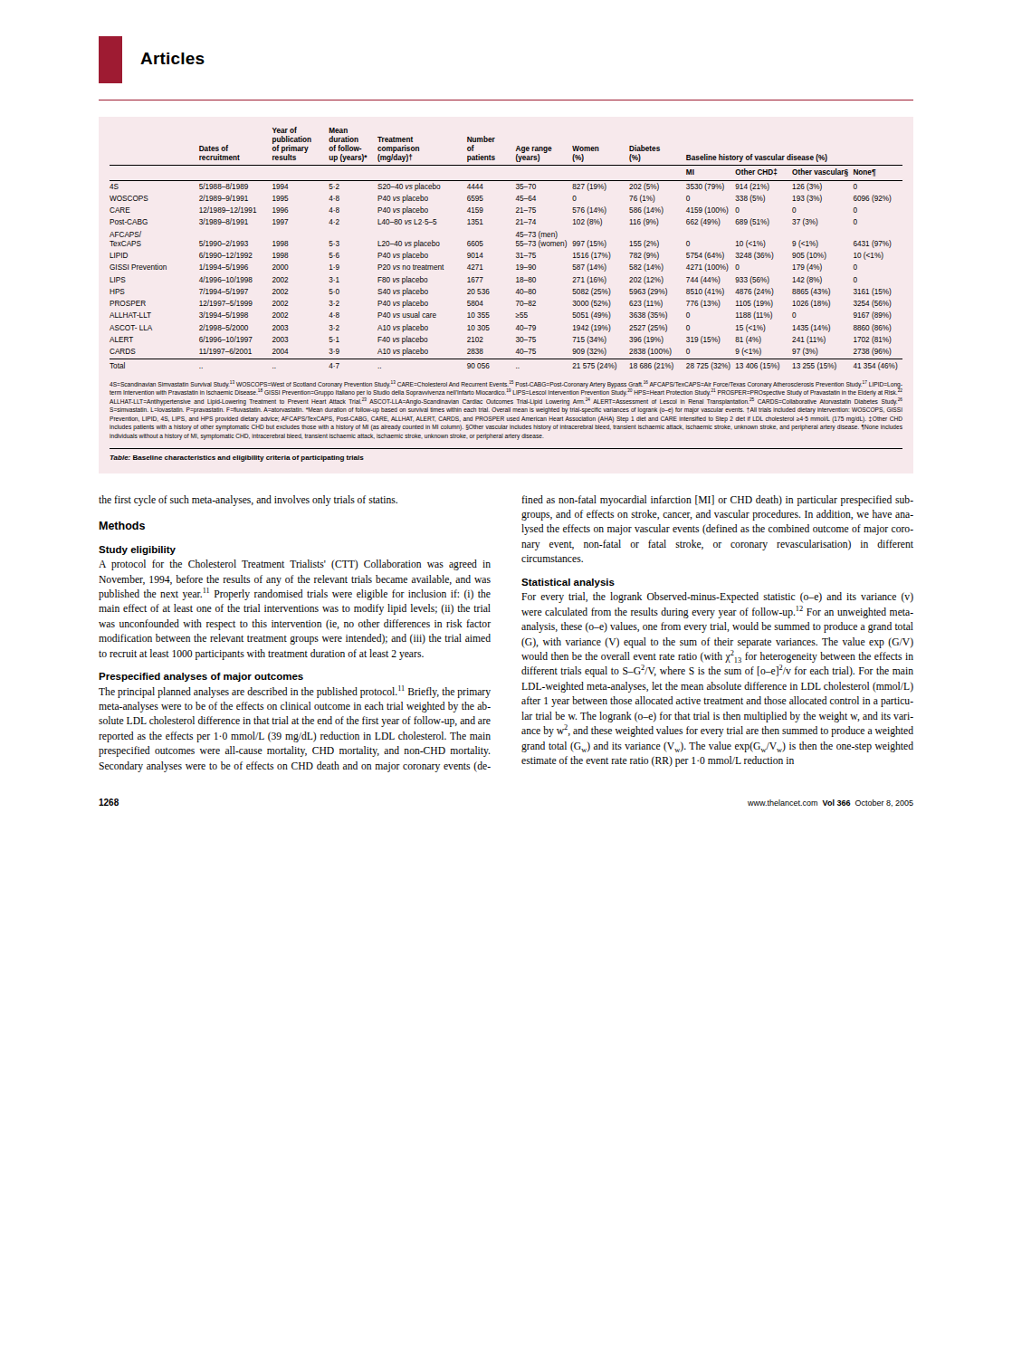Articles
| | Dates of recruitment | Year of publication of primary results | Mean duration of follow- up (years)* | Treatment comparison (mg/day)† | Number of patients | Age range (years) | Women (%) | Diabetes (%) | Baseline history of vascular disease (%) |
| --- | --- | --- | --- | --- | --- | --- | --- | --- | --- |
| | | | | | | | | | MI | Other CHD‡ | Other vascular§ | None¶ |
| 4S | 5/1988–8/1989 | 1994 | 5·2 | S20–40 vs placebo | 4444 | 35–70 | 827 (19%) | 202 (5%) | 3530 (79%) | 914 (21%) | 126 (3%) | 0 |
| WOSCOPS | 2/1989–9/1991 | 1995 | 4·8 | P40 vs placebo | 6595 | 45–64 | 0 | 76 (1%) | 0 | 338 (5%) | 193 (3%) | 6096 (92%) |
| CARE | 12/1989–12/1991 | 1996 | 4·8 | P40 vs placebo | 4159 | 21–75 | 576 (14%) | 586 (14%) | 4159 (100%) | 0 | 0 | 0 |
| Post-CABG | 3/1989–8/1991 | 1997 | 4·2 | L40–80 vs L2·5–5 | 1351 | 21–74 | 102 (8%) | 116 (9%) | 662 (49%) | 689 (51%) | 37 (3%) | 0 |
| AFCAPS/ TexCAPS | 5/1990–2/1993 | 1998 | 5·3 | L20–40 vs placebo | 6605 | 45–73 (men) 55–73 (women) | 997 (15%) | 155 (2%) | 0 | 10 (<1%) | 9 (<1%) | 6431 (97%) |
| LIPID | 6/1990–12/1992 | 1998 | 5·6 | P40 vs placebo | 9014 | 31–75 | 1516 (17%) | 782 (9%) | 5754 (64%) | 3248 (36%) | 905 (10%) | 10 (<1%) |
| GISSI Prevention | 1/1994–5/1996 | 2000 | 1·9 | P20 vs no treatment | 4271 | 19–90 | 587 (14%) | 582 (14%) | 4271 (100%) | 0 | 179 (4%) | 0 |
| LIPS | 4/1996–10/1998 | 2002 | 3·1 | F80 vs placebo | 1677 | 18–80 | 271 (16%) | 202 (12%) | 744 (44%) | 933 (56%) | 142 (8%) | 0 |
| HPS | 7/1994–5/1997 | 2002 | 5·0 | S40 vs placebo | 20 536 | 40–80 | 5082 (25%) | 5963 (29%) | 8510 (41%) | 4876 (24%) | 8865 (43%) | 3161 (15%) |
| PROSPER | 12/1997–5/1999 | 2002 | 3·2 | P40 vs placebo | 5804 | 70–82 | 3000 (52%) | 623 (11%) | 776 (13%) | 1105 (19%) | 1026 (18%) | 3254 (56%) |
| ALLHAT-LLT | 3/1994–5/1998 | 2002 | 4·8 | P40 vs usual care | 10 355 | ≥55 | 5051 (49%) | 3638 (35%) | 0 | 1188 (11%) | 0 | 9167 (89%) |
| ASCOT- LLA | 2/1998–5/2000 | 2003 | 3·2 | A10 vs placebo | 10 305 | 40–79 | 1942 (19%) | 2527 (25%) | 0 | 15 (<1%) | 1435 (14%) | 8860 (86%) |
| ALERT | 6/1996–10/1997 | 2003 | 5·1 | F40 vs placebo | 2102 | 30–75 | 715 (34%) | 396 (19%) | 319 (15%) | 81 (4%) | 241 (11%) | 1702 (81%) |
| CARDS | 11/1997–6/2001 | 2004 | 3·9 | A10 vs placebo | 2838 | 40–75 | 909 (32%) | 2838 (100%) | 0 | 9 (<1%) | 97 (3%) | 2738 (96%) |
| Total | .. | .. | 4·7 | .. | 90 056 | .. | 21 575 (24%) | 18 686 (21%) | 28 725 (32%) | 13 406 (15%) | 13 255 (15%) | 41 354 (46%) |
4S=Scandinavian Simvastatin Survival Study.13 WOSCOPS=West of Scotland Coronary Prevention Study.13 CARE=Cholesterol And Recurrent Events.15 Post-CABG=Post-Coronary Artery Bypass Graft.16 AFCAPS/TexCAPS=Air Force/Texas Coronary Atherosclerosis Prevention Study.17 LIPID=Long-term Intervention with Pravastatin in Ischaemic Disease.18 GISSI Prevention=Gruppo Italiano per lo Studio della Sopravvivenza nell'Infarto Miocardico.19 LIPS=Lescol Intervention Prevention Study.20 HPS=Heart Protection Study.21 PROSPER=PROspective Study of Pravastatin in the Elderly at Risk.22 ALLHAT-LLT=Antihypertensive and Lipid-Lowering Treatment to Prevent Heart Attack Trial.23 ASCOT-LLA=Anglo-Scandinavian Cardiac Outcomes Trial-Lipid Lowering Arm.24 ALERT=Assessment of Lescol in Renal Transplantation.25 CARDS=Collaborative Atorvastatin Diabetes Study.26 S=simvastatin. L=lovastatin. P=pravastatin. F=fluvastatin. A=atorvastatin. *Mean duration of follow-up based on survival times within each trial. Overall mean is weighted by trial-specific variances of logrank (o–e) for major vascular events. †All trials included dietary intervention: WOSCOPS, GISSI Prevention, LIPID, 4S, LIPS, and HPS provided dietary advice; AFCAPS/TexCAPS, Post-CABG, CARE, ALLHAT, ALERT, CARDS, and PROSPER used American Heart Association (AHA) Step 1 diet and CARE intensified to Step 2 diet if LDL cholesterol ≥4·5 mmol/L (175 mg/dL). ‡Other CHD includes patients with a history of other symptomatic CHD but excludes those with a history of MI (as already counted in MI column). §Other vascular includes history of intracerebral bleed, transient ischaemic attack, ischaemic stroke, unknown stroke, and peripheral artery disease. ¶None includes individuals without a history of MI, symptomatic CHD, intracerebral bleed, transient ischaemic attack, ischaemic stroke, unknown stroke, or peripheral artery disease.
Table: Baseline characteristics and eligibility criteria of participating trials
the first cycle of such meta-analyses, and involves only trials of statins.
Methods
Study eligibility
A protocol for the Cholesterol Treatment Trialists' (CTT) Collaboration was agreed in November, 1994, before the results of any of the relevant trials became available, and was published the next year.11 Properly randomised trials were eligible for inclusion if: (i) the main effect of at least one of the trial interventions was to modify lipid levels; (ii) the trial was unconfounded with respect to this intervention (ie, no other differences in risk factor modification between the relevant treatment groups were intended); and (iii) the trial aimed to recruit at least 1000 participants with treatment duration of at least 2 years.
Prespecified analyses of major outcomes
The principal planned analyses are described in the published protocol.11 Briefly, the primary meta-analyses were to be of the effects on clinical outcome in each trial weighted by the absolute LDL cholesterol difference in that trial at the end of the first year of follow-up, and are reported as the effects per 1·0 mmol/L (39 mg/dL) reduction in LDL cholesterol. The main prespecified outcomes were all-cause mortality, CHD mortality, and non-CHD mortality. Secondary analyses were to be of effects on CHD death and on major coronary events (defined as non-fatal myocardial infarction [MI] or CHD death) in particular prespecified subgroups, and of effects on stroke, cancer, and vascular procedures. In addition, we have analysed the effects on major vascular events (defined as the combined outcome of major coronary event, non-fatal or fatal stroke, or coronary revascularisation) in different circumstances.
Statistical analysis
For every trial, the logrank Observed-minus-Expected statistic (o–e) and its variance (v) were calculated from the results during every year of follow-up.12 For an unweighted meta-analysis, these (o–e) values, one from every trial, would be summed to produce a grand total (G), with variance (V) equal to the sum of their separate variances. The value exp (G/V) would then be the overall event rate ratio (with χ213 for heterogeneity between the effects in different trials equal to S–G2/V, where S is the sum of [o–e]2/v for each trial). For the main LDL-weighted meta-analyses, let the mean absolute difference in LDL cholesterol (mmol/L) after 1 year between those allocated active treatment and those allocated control in a particular trial be w. The logrank (o–e) for that trial is then multiplied by the weight w, and its variance by w2, and these weighted values for every trial are then summed to produce a weighted grand total (Gw) and its variance (Vw). The value exp(Gw/Vw) is then the one-step weighted estimate of the event rate ratio (RR) per 1·0 mmol/L reduction in
1268
www.thelancet.com Vol 366 October 8, 2005